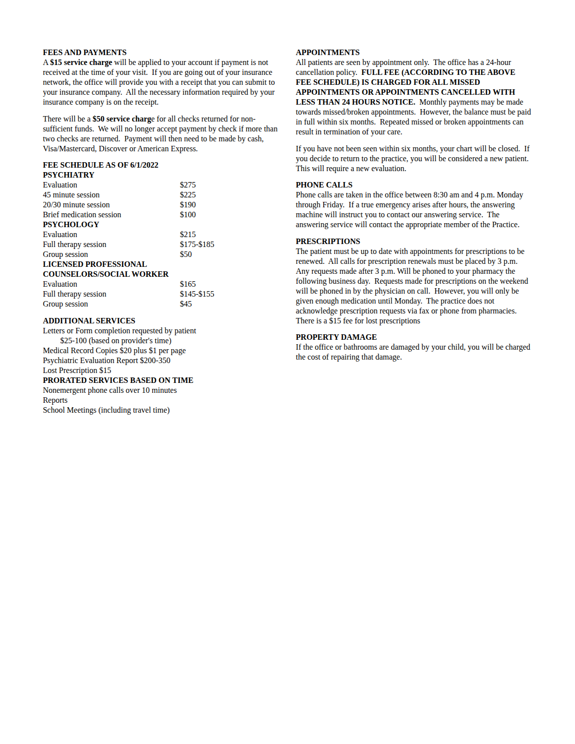Fees and Payments
A $15 service charge will be applied to your account if payment is not received at the time of your visit. If you are going out of your insurance network, the office will provide you with a receipt that you can submit to your insurance company. All the necessary information required by your insurance company is on the receipt.
There will be a $50 service charge for all checks returned for non-sufficient funds. We will no longer accept payment by check if more than two checks are returned. Payment will then need to be made by cash, Visa/Mastercard, Discover or American Express.
Fee Schedule as of 6/1/2022
Psychiatry
| Evaluation | $275 |
| 45 minute session | $225 |
| 20/30 minute session | $190 |
| Brief medication session | $100 |
Psychology
| Evaluation | $215 |
| Full therapy session | $175-$185 |
| Group session | $50 |
Licensed Professional
Counselors/Social Worker
| Evaluation | $165 |
| Full therapy session | $145-$155 |
| Group session | $45 |
Additional Services
Letters or Form completion requested by patient
$25-100 (based on provider's time)
Medical Record Copies $20 plus $1 per page
Psychiatric Evaluation Report $200-350
Lost Prescription $15
Prorated Services Based on Time
Nonemergent phone calls over 10 minutes
Reports
School Meetings (including travel time)
Appointments
All patients are seen by appointment only. The office has a 24-hour cancellation policy. FULL FEE (ACCORDING TO THE ABOVE FEE SCHEDULE) IS CHARGED FOR ALL MISSED APPOINTMENTS OR APPOINTMENTS CANCELLED WITH LESS THAN 24 HOURS NOTICE. Monthly payments may be made towards missed/broken appointments. However, the balance must be paid in full within six months. Repeated missed or broken appointments can result in termination of your care.
If you have not been seen within six months, your chart will be closed. If you decide to return to the practice, you will be considered a new patient. This will require a new evaluation.
Phone Calls
Phone calls are taken in the office between 8:30 am and 4 p.m. Monday through Friday. If a true emergency arises after hours, the answering machine will instruct you to contact our answering service. The answering service will contact the appropriate member of the Practice.
Prescriptions
The patient must be up to date with appointments for prescriptions to be renewed. All calls for prescription renewals must be placed by 3 p.m. Any requests made after 3 p.m. Will be phoned to your pharmacy the following business day. Requests made for prescriptions on the weekend will be phoned in by the physician on call. However, you will only be given enough medication until Monday. The practice does not acknowledge prescription requests via fax or phone from pharmacies. There is a $15 fee for lost prescriptions
Property Damage
If the office or bathrooms are damaged by your child, you will be charged the cost of repairing that damage.